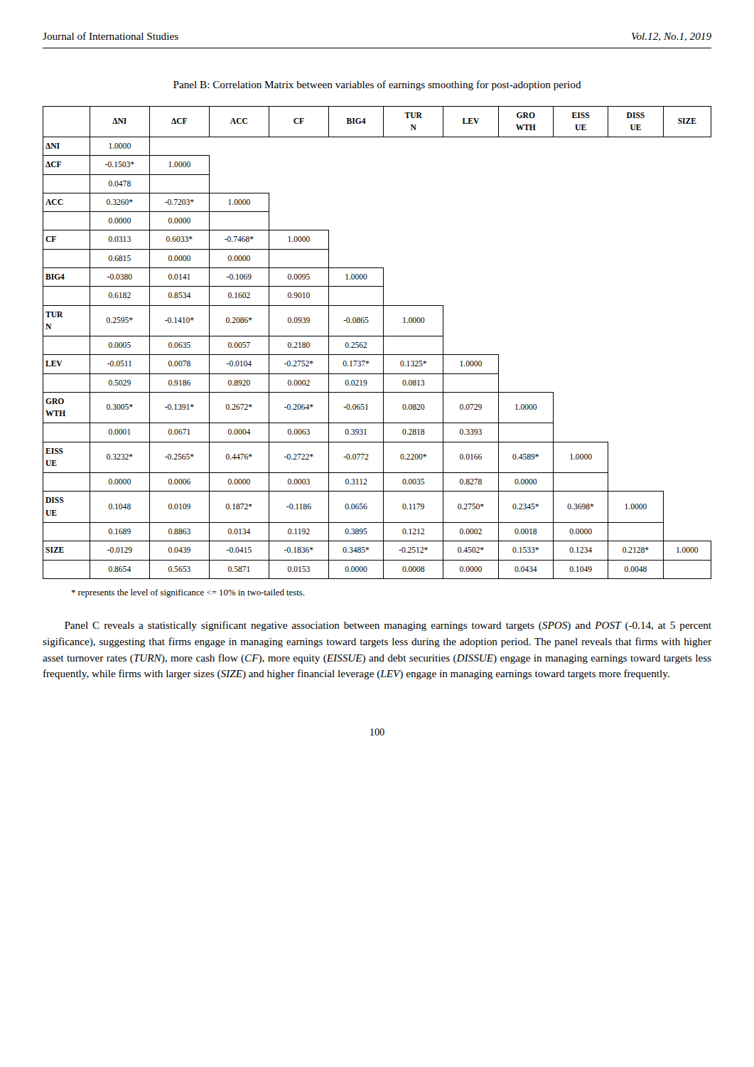Journal of International Studies Vol.12, No.1, 2019
Panel B: Correlation Matrix between variables of earnings smoothing for post-adoption period
| | ΔNI | ΔCF | ACC | CF | BIG4 | TUR N | LEV | GRO WTH | EISS UE | DISS UE | SIZE |
| --- | --- | --- | --- | --- | --- | --- | --- | --- | --- | --- | --- |
| ΔNI | 1.0000 | | | | | | | | | | |
| ΔCF | -0.1503* | 1.0000 | | | | | | | | | |
| | 0.0478 | | | | | | | | | | |
| ACC | 0.3260* | -0.7203* | 1.0000 | | | | | | | | |
| | 0.0000 | 0.0000 | | | | | | | | | |
| CF | 0.0313 | 0.6033* | -0.7468* | 1.0000 | | | | | | | |
| | 0.6815 | 0.0000 | 0.0000 | | | | | | | | |
| BIG4 | -0.0380 | 0.0141 | -0.1069 | 0.0095 | 1.0000 | | | | | | |
| | 0.6182 | 0.8534 | 0.1602 | 0.9010 | | | | | | | |
| TUR N | 0.2595* | -0.1410* | 0.2086* | 0.0939 | -0.0865 | 1.0000 | | | | | |
| | 0.0005 | 0.0635 | 0.0057 | 0.2180 | 0.2562 | | | | | | |
| LEV | -0.0511 | 0.0078 | -0.0104 | -0.2752* | 0.1737* | 0.1325* | 1.0000 | | | | |
| | 0.5029 | 0.9186 | 0.8920 | 0.0002 | 0.0219 | 0.0813 | | | | | |
| GRO WTH | 0.3005* | -0.1391* | 0.2672* | -0.2064* | -0.0651 | 0.0820 | 0.0729 | 1.0000 | | | |
| | 0.0001 | 0.0671 | 0.0004 | 0.0063 | 0.3931 | 0.2818 | 0.3393 | | | | |
| EISS UE | 0.3232* | -0.2565* | 0.4476* | -0.2722* | -0.0772 | 0.2200* | 0.0166 | 0.4589* | 1.0000 | | |
| | 0.0000 | 0.0006 | 0.0000 | 0.0003 | 0.3112 | 0.0035 | 0.8278 | 0.0000 | | | |
| DISS UE | 0.1048 | 0.0109 | 0.1872* | -0.1186 | 0.0656 | 0.1179 | 0.2750* | 0.2345* | 0.3698* | 1.0000 | |
| | 0.1689 | 0.8863 | 0.0134 | 0.1192 | 0.3895 | 0.1212 | 0.0002 | 0.0018 | 0.0000 | | |
| SIZE | -0.0129 | 0.0439 | -0.0415 | -0.1836* | 0.3485* | -0.2512* | 0.4502* | 0.1533* | 0.1234 | 0.2128* | 1.0000 |
| | 0.8654 | 0.5653 | 0.5871 | 0.0153 | 0.0000 | 0.0008 | 0.0000 | 0.0434 | 0.1049 | 0.0048 | |
* represents the level of significance <= 10% in two-tailed tests.
Panel C reveals a statistically significant negative association between managing earnings toward targets (SPOS) and POST (-0.14, at 5 percent sigificance), suggesting that firms engage in managing earnings toward targets less during the adoption period. The panel reveals that firms with higher asset turnover rates (TURN), more cash flow (CF), more equity (EISSUE) and debt securities (DISSUE) engage in managing earnings toward targets less frequently, while firms with larger sizes (SIZE) and higher financial leverage (LEV) engage in managing earnings toward targets more frequently.
100